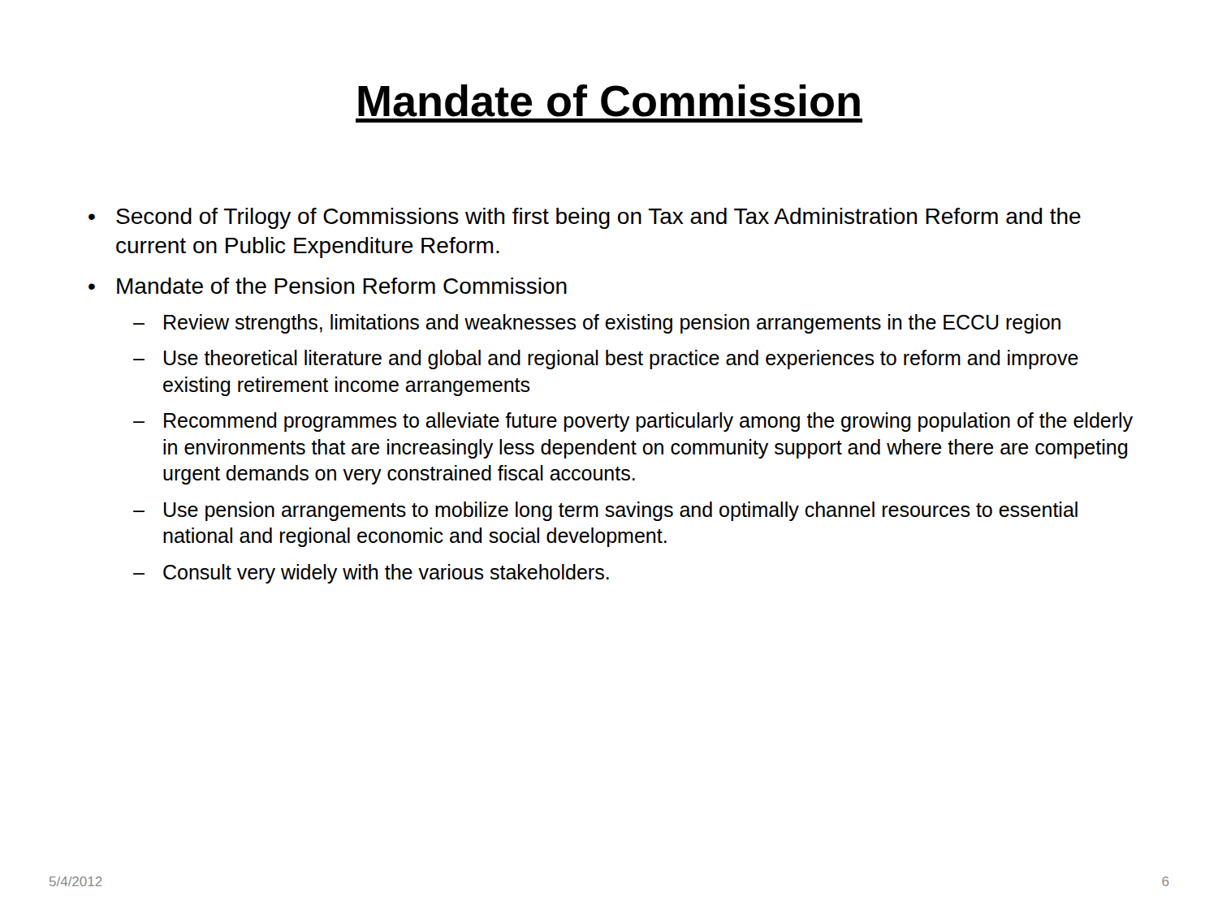Mandate of Commission
Second of Trilogy of Commissions with first being on Tax and Tax Administration Reform and the current on Public Expenditure Reform.
Mandate of the Pension Reform Commission
Review strengths, limitations and weaknesses of existing pension arrangements in the ECCU region
Use theoretical literature and global and regional best practice and experiences to reform and improve existing retirement income arrangements
Recommend programmes to alleviate future poverty particularly among the growing population of the elderly in environments that are increasingly less dependent on community support and where there are competing urgent demands on very constrained fiscal accounts.
Use pension arrangements to mobilize long term savings and optimally channel resources to essential national and regional economic and social development.
Consult very widely with the various stakeholders.
5/4/2012 6